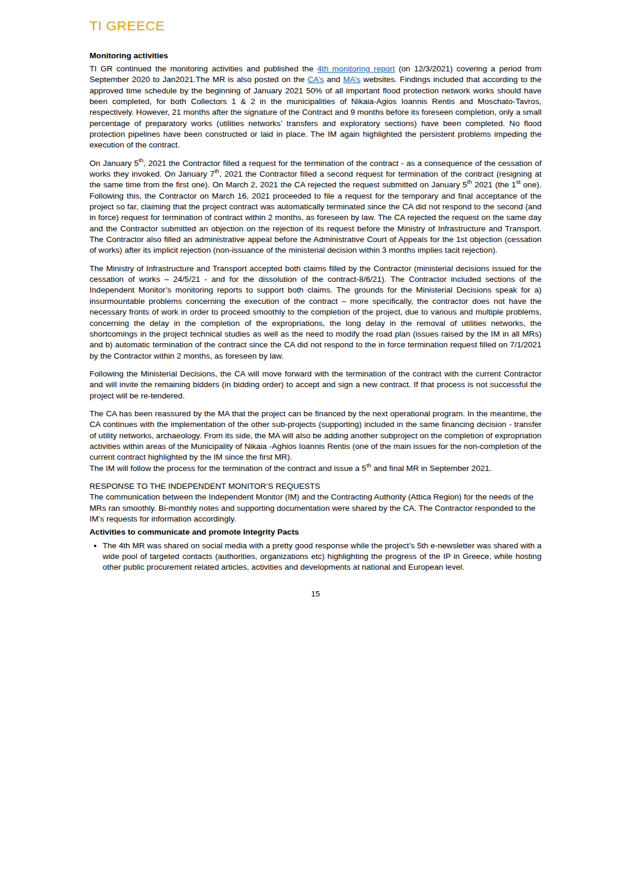TI GREECE
Monitoring activities
TI GR continued the monitoring activities and published the 4th monitoring report (on 12/3/2021) covering a period from September 2020 to Jan2021.The MR is also posted on the CA’s and MA’s websites. Findings included that according to the approved time schedule by the beginning of January 2021 50% of all important flood protection network works should have been completed, for both Collectors 1 & 2 in the municipalities of Nikaia-Agios Ioannis Rentis and Moschato-Tavros, respectively. However, 21 months after the signature of the Contract and 9 months before its foreseen completion, only a small percentage of preparatory works (utilities networks’ transfers and exploratory sections) have been completed. No flood protection pipelines have been constructed or laid in place. The IM again highlighted the persistent problems impeding the execution of the contract.
On January 5th, 2021 the Contractor filled a request for the termination of the contract - as a consequence of the cessation of works they invoked. On January 7th, 2021 the Contractor filled a second request for termination of the contract (resigning at the same time from the first one). On March 2, 2021 the CA rejected the request submitted on January 5th 2021 (the 1st one). Following this, the Contractor on March 16, 2021 proceeded to file a request for the temporary and final acceptance of the project so far, claiming that the project contract was automatically terminated since the CA did not respond to the second (and in force) request for termination of contract within 2 months, as foreseen by law. The CA rejected the request on the same day and the Contractor submitted an objection on the rejection of its request before the Ministry of Infrastructure and Transport. The Contractor also filled an administrative appeal before the Administrative Court of Appeals for the 1st objection (cessation of works) after its implicit rejection (non-issuance of the ministerial decision within 3 months implies tacit rejection).
The Ministry of Infrastructure and Transport accepted both claims filled by the Contractor (ministerial decisions issued for the cessation of works – 24/5/21 - and for the dissolution of the contract-8/6/21). The Contractor included sections of the Independent Monitor’s monitoring reports to support both claims. The grounds for the Ministerial Decisions speak for a) insurmountable problems concerning the execution of the contract – more specifically, the contractor does not have the necessary fronts of work in order to proceed smoothly to the completion of the project, due to various and multiple problems, concerning the delay in the completion of the expropriations, the long delay in the removal of utilities networks, the shortcomings in the project technical studies as well as the need to modify the road plan (issues raised by the IM in all MRs) and b) automatic termination of the contract since the CA did not respond to the in force termination request filled on 7/1/2021 by the Contractor within 2 months, as foreseen by law.
Following the Ministerial Decisions, the CA will move forward with the termination of the contract with the current Contractor and will invite the remaining bidders (in bidding order) to accept and sign a new contract. If that process is not successful the project will be re-tendered.
The CA has been reassured by the MA that the project can be financed by the next operational program. In the meantime, the CA continues with the implementation of the other sub-projects (supporting) included in the same financing decision - transfer of utility networks, archaeology. From its side, the MA will also be adding another subproject on the completion of expropriation activities within areas of the Municipality of Nikaia -Aghios Ioannis Rentis (one of the main issues for the non-completion of the current contract highlighted by the IM since the first MR).
The IM will follow the process for the termination of the contract and issue a 5th and final MR in September 2021.
RESPONSE TO THE INDEPENDENT MONITOR’S REQUESTS
The communication between the Independent Monitor (IM) and the Contracting Authority (Attica Region) for the needs of the MRs ran smoothly. Bi-monthly notes and supporting documentation were shared by the CA. The Contractor responded to the IM’s requests for information accordingly.
Activities to communicate and promote Integrity Pacts
The 4th MR was shared on social media with a pretty good response while the project’s 5th e-newsletter was shared with a wide pool of targeted contacts (authorities, organizations etc) highlighting the progress of the IP in Greece, while hosting other public procurement related articles, activities and developments at national and European level.
15